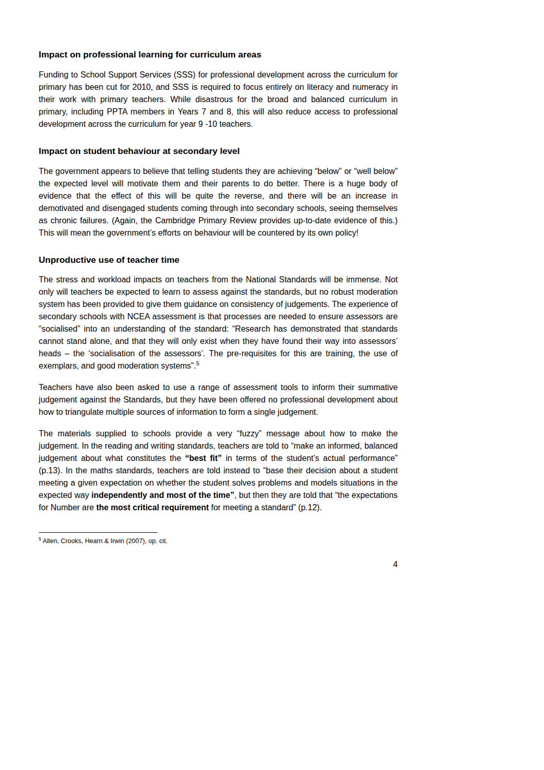Impact on professional learning for curriculum areas
Funding to School Support Services (SSS) for professional development across the curriculum for primary has been cut for 2010, and SSS is required to focus entirely on literacy and numeracy in their work with primary teachers. While disastrous for the broad and balanced curriculum in primary, including PPTA members in Years 7 and 8, this will also reduce access to professional development across the curriculum for year 9 -10 teachers.
Impact on student behaviour at secondary level
The government appears to believe that telling students they are achieving “below” or “well below” the expected level will motivate them and their parents to do better. There is a huge body of evidence that the effect of this will be quite the reverse, and there will be an increase in demotivated and disengaged students coming through into secondary schools, seeing themselves as chronic failures. (Again, the Cambridge Primary Review provides up-to-date evidence of this.) This will mean the government’s efforts on behaviour will be countered by its own policy!
Unproductive use of teacher time
The stress and workload impacts on teachers from the National Standards will be immense. Not only will teachers be expected to learn to assess against the standards, but no robust moderation system has been provided to give them guidance on consistency of judgements. The experience of secondary schools with NCEA assessment is that processes are needed to ensure assessors are “socialised” into an understanding of the standard: “Research has demonstrated that standards cannot stand alone, and that they will only exist when they have found their way into assessors’ heads – the ‘socialisation of the assessors’. The pre-requisites for this are training, the use of exemplars, and good moderation systems”.5
Teachers have also been asked to use a range of assessment tools to inform their summative judgement against the Standards, but they have been offered no professional development about how to triangulate multiple sources of information to form a single judgement.
The materials supplied to schools provide a very “fuzzy” message about how to make the judgement. In the reading and writing standards, teachers are told to “make an informed, balanced judgement about what constitutes the “best fit” in terms of the student’s actual performance” (p.13). In the maths standards, teachers are told instead to “base their decision about a student meeting a given expectation on whether the student solves problems and models situations in the expected way independently and most of the time”, but then they are told that “the expectations for Number are the most critical requirement for meeting a standard” (p.12).
5 Allen, Crooks, Hearn & Irwin (2007), op. cit.
4